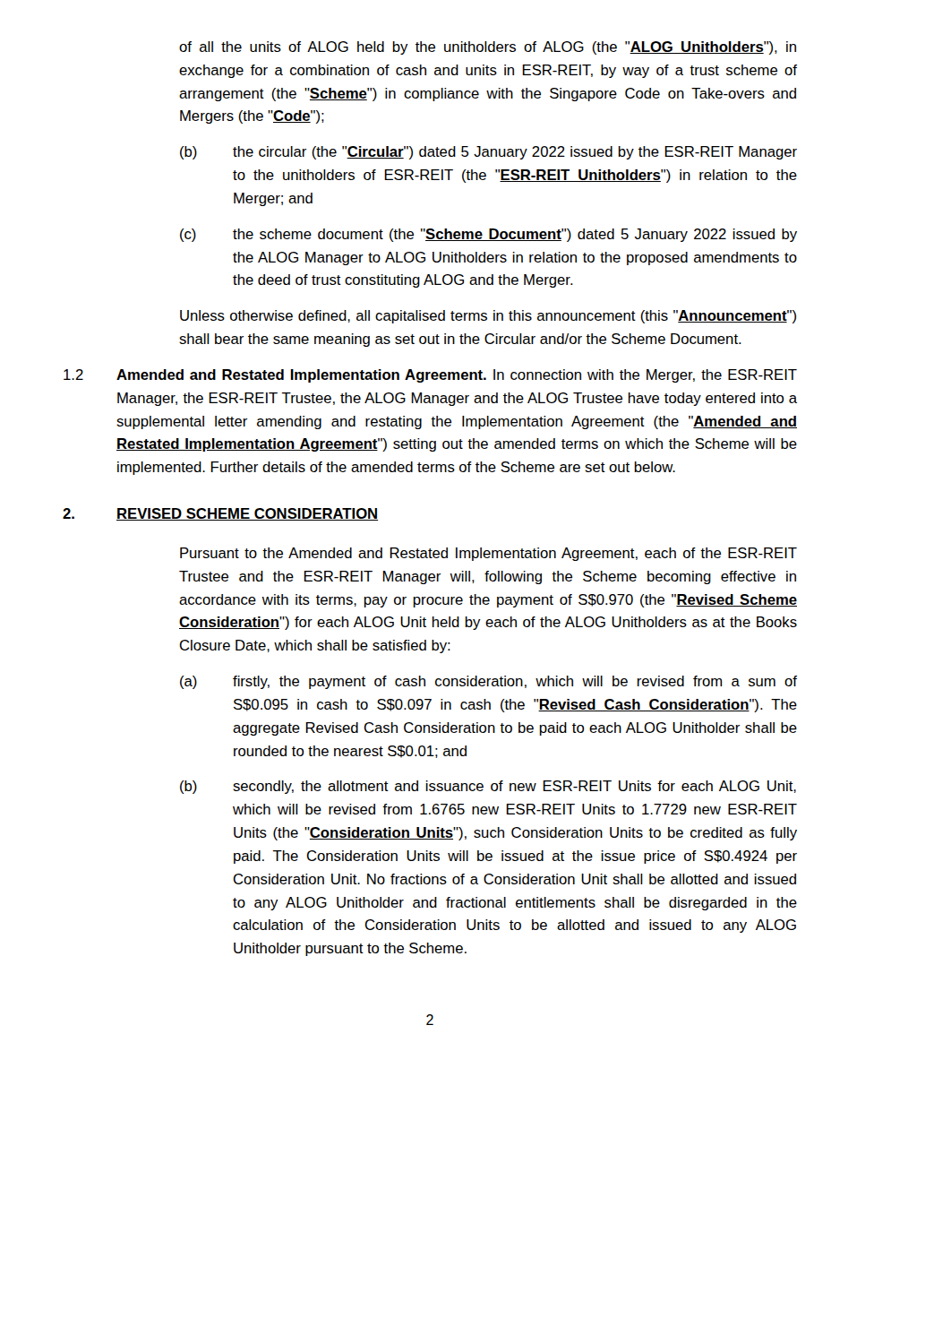of all the units of ALOG held by the unitholders of ALOG (the "ALOG Unitholders"), in exchange for a combination of cash and units in ESR-REIT, by way of a trust scheme of arrangement (the "Scheme") in compliance with the Singapore Code on Take-overs and Mergers (the "Code");
(b)
the circular (the "Circular") dated 5 January 2022 issued by the ESR-REIT Manager to the unitholders of ESR-REIT (the "ESR-REIT Unitholders") in relation to the Merger; and
(c)
the scheme document (the "Scheme Document") dated 5 January 2022 issued by the ALOG Manager to ALOG Unitholders in relation to the proposed amendments to the deed of trust constituting ALOG and the Merger.
Unless otherwise defined, all capitalised terms in this announcement (this "Announcement") shall bear the same meaning as set out in the Circular and/or the Scheme Document.
1.2
Amended and Restated Implementation Agreement. In connection with the Merger, the ESR-REIT Manager, the ESR-REIT Trustee, the ALOG Manager and the ALOG Trustee have today entered into a supplemental letter amending and restating the Implementation Agreement (the "Amended and Restated Implementation Agreement") setting out the amended terms on which the Scheme will be implemented. Further details of the amended terms of the Scheme are set out below.
2.
REVISED SCHEME CONSIDERATION
Pursuant to the Amended and Restated Implementation Agreement, each of the ESR-REIT Trustee and the ESR-REIT Manager will, following the Scheme becoming effective in accordance with its terms, pay or procure the payment of S$0.970 (the "Revised Scheme Consideration") for each ALOG Unit held by each of the ALOG Unitholders as at the Books Closure Date, which shall be satisfied by:
(a)
firstly, the payment of cash consideration, which will be revised from a sum of S$0.095 in cash to S$0.097 in cash (the "Revised Cash Consideration"). The aggregate Revised Cash Consideration to be paid to each ALOG Unitholder shall be rounded to the nearest S$0.01; and
(b)
secondly, the allotment and issuance of new ESR-REIT Units for each ALOG Unit, which will be revised from 1.6765 new ESR-REIT Units to 1.7729 new ESR-REIT Units (the "Consideration Units"), such Consideration Units to be credited as fully paid. The Consideration Units will be issued at the issue price of S$0.4924 per Consideration Unit. No fractions of a Consideration Unit shall be allotted and issued to any ALOG Unitholder and fractional entitlements shall be disregarded in the calculation of the Consideration Units to be allotted and issued to any ALOG Unitholder pursuant to the Scheme.
2